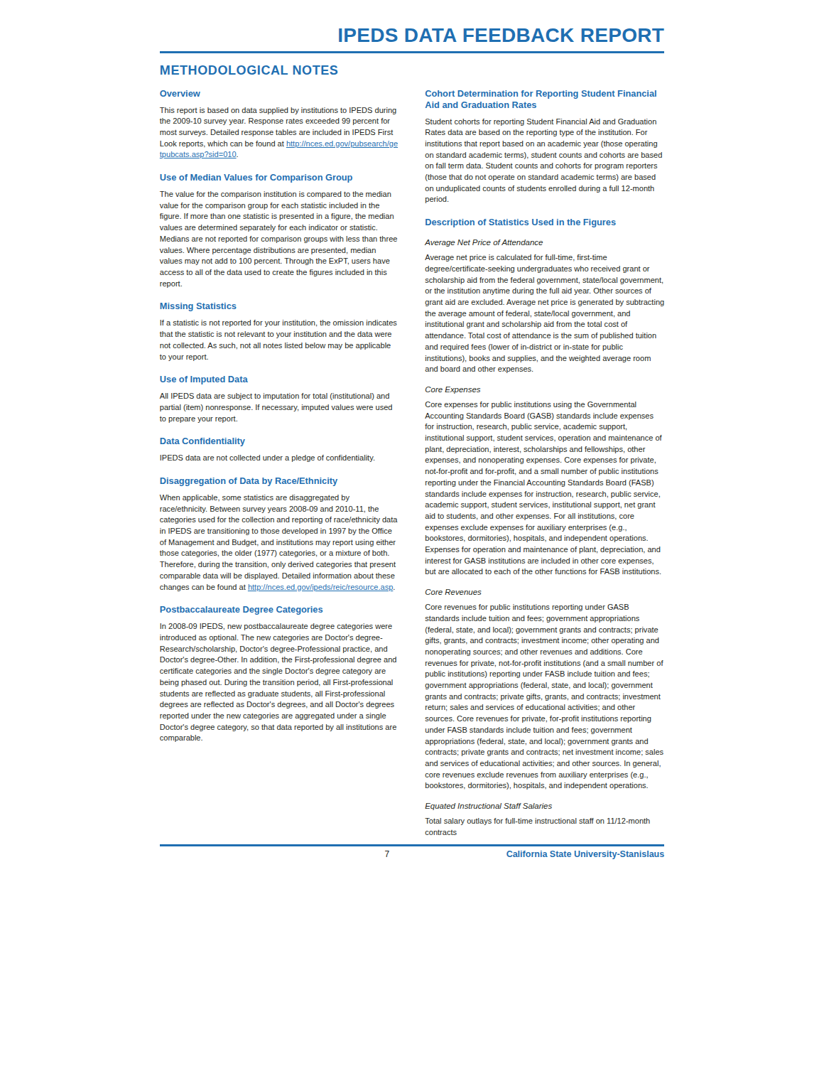IPEDS DATA FEEDBACK REPORT
METHODOLOGICAL NOTES
Overview
This report is based on data supplied by institutions to IPEDS during the 2009-10 survey year. Response rates exceeded 99 percent for most surveys. Detailed response tables are included in IPEDS First Look reports, which can be found at http://nces.ed.gov/pubsearch/getpubcats.asp?sid=010.
Use of Median Values for Comparison Group
The value for the comparison institution is compared to the median value for the comparison group for each statistic included in the figure. If more than one statistic is presented in a figure, the median values are determined separately for each indicator or statistic. Medians are not reported for comparison groups with less than three values. Where percentage distributions are presented, median values may not add to 100 percent. Through the ExPT, users have access to all of the data used to create the figures included in this report.
Missing Statistics
If a statistic is not reported for your institution, the omission indicates that the statistic is not relevant to your institution and the data were not collected. As such, not all notes listed below may be applicable to your report.
Use of Imputed Data
All IPEDS data are subject to imputation for total (institutional) and partial (item) nonresponse. If necessary, imputed values were used to prepare your report.
Data Confidentiality
IPEDS data are not collected under a pledge of confidentiality.
Disaggregation of Data by Race/Ethnicity
When applicable, some statistics are disaggregated by race/ethnicity. Between survey years 2008-09 and 2010-11, the categories used for the collection and reporting of race/ethnicity data in IPEDS are transitioning to those developed in 1997 by the Office of Management and Budget, and institutions may report using either those categories, the older (1977) categories, or a mixture of both. Therefore, during the transition, only derived categories that present comparable data will be displayed. Detailed information about these changes can be found at http://nces.ed.gov/ipeds/reic/resource.asp.
Postbaccalaureate Degree Categories
In 2008-09 IPEDS, new postbaccalaureate degree categories were introduced as optional. The new categories are Doctor's degree-Research/scholarship, Doctor's degree-Professional practice, and Doctor's degree-Other. In addition, the First-professional degree and certificate categories and the single Doctor's degree category are being phased out. During the transition period, all First-professional students are reflected as graduate students, all First-professional degrees are reflected as Doctor's degrees, and all Doctor's degrees reported under the new categories are aggregated under a single Doctor's degree category, so that data reported by all institutions are comparable.
Cohort Determination for Reporting Student Financial Aid and Graduation Rates
Student cohorts for reporting Student Financial Aid and Graduation Rates data are based on the reporting type of the institution. For institutions that report based on an academic year (those operating on standard academic terms), student counts and cohorts are based on fall term data. Student counts and cohorts for program reporters (those that do not operate on standard academic terms) are based on unduplicated counts of students enrolled during a full 12-month period.
Description of Statistics Used in the Figures
Average Net Price of Attendance
Average net price is calculated for full-time, first-time degree/certificate-seeking undergraduates who received grant or scholarship aid from the federal government, state/local government, or the institution anytime during the full aid year. Other sources of grant aid are excluded. Average net price is generated by subtracting the average amount of federal, state/local government, and institutional grant and scholarship aid from the total cost of attendance. Total cost of attendance is the sum of published tuition and required fees (lower of in-district or in-state for public institutions), books and supplies, and the weighted average room and board and other expenses.
Core Expenses
Core expenses for public institutions using the Governmental Accounting Standards Board (GASB) standards include expenses for instruction, research, public service, academic support, institutional support, student services, operation and maintenance of plant, depreciation, interest, scholarships and fellowships, other expenses, and nonoperating expenses. Core expenses for private, not-for-profit and for-profit, and a small number of public institutions reporting under the Financial Accounting Standards Board (FASB) standards include expenses for instruction, research, public service, academic support, student services, institutional support, net grant aid to students, and other expenses. For all institutions, core expenses exclude expenses for auxiliary enterprises (e.g., bookstores, dormitories), hospitals, and independent operations. Expenses for operation and maintenance of plant, depreciation, and interest for GASB institutions are included in other core expenses, but are allocated to each of the other functions for FASB institutions.
Core Revenues
Core revenues for public institutions reporting under GASB standards include tuition and fees; government appropriations (federal, state, and local); government grants and contracts; private gifts, grants, and contracts; investment income; other operating and nonoperating sources; and other revenues and additions. Core revenues for private, not-for-profit institutions (and a small number of public institutions) reporting under FASB include tuition and fees; government appropriations (federal, state, and local); government grants and contracts; private gifts, grants, and contracts; investment return; sales and services of educational activities; and other sources. Core revenues for private, for-profit institutions reporting under FASB standards include tuition and fees; government appropriations (federal, state, and local); government grants and contracts; private grants and contracts; net investment income; sales and services of educational activities; and other sources. In general, core revenues exclude revenues from auxiliary enterprises (e.g., bookstores, dormitories), hospitals, and independent operations.
Equated Instructional Staff Salaries
Total salary outlays for full-time instructional staff on 11/12-month contracts
7
California State University-Stanislaus